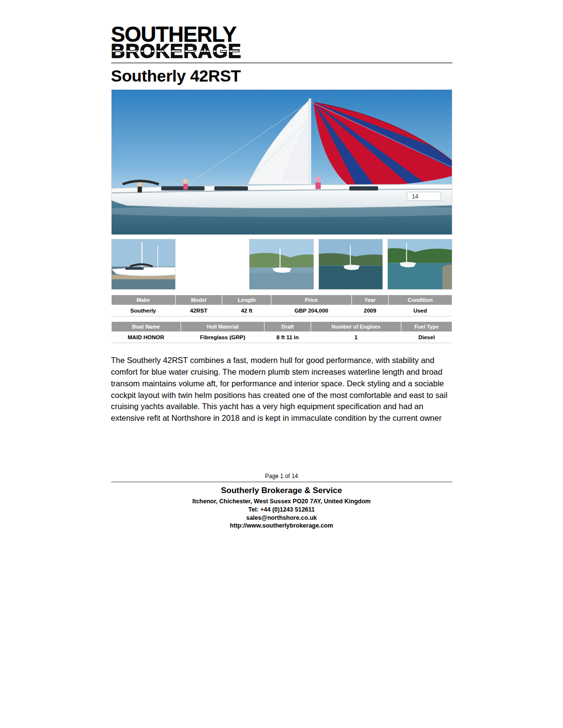SOUTHERLYBROKERAGE
Southerly 42RST
14
| Make | Model | Length | Price | Year | Condition |
| --- | --- | --- | --- | --- | --- |
| Southerly | 42RST | 42 ft | GBP 204,000 | 2009 | Used |
| Boat Name | Hull Material | Draft | Number of Engines | Fuel Type |
| --- | --- | --- | --- | --- |
| MAID HONOR | Fibreglass (GRP) | 8 ft 11 in | 1 | Diesel |
The Southerly 42RST combines a fast, modern hull for good performance, with stability and comfort for blue water cruising. The modern plumb stem increases waterline length and broad transom maintains volume aft, for performance and interior space. Deck styling and a sociable cockpit layout with twin helm positions has created one of the most comfortable and east to sail cruising yachts available. This yacht has a very high equipment specification and had an extensive refit at Northshore in 2018 and is kept in immaculate condition by the current owner
Page 1 of 14
Southerly Brokerage & Service
Itchenor, Chichester, West Sussex PO20 7AY, United Kingdom
Tel: +44 (0)1243 512611
sales@northshore.co.uk
http://www.southerlybrokerage.com